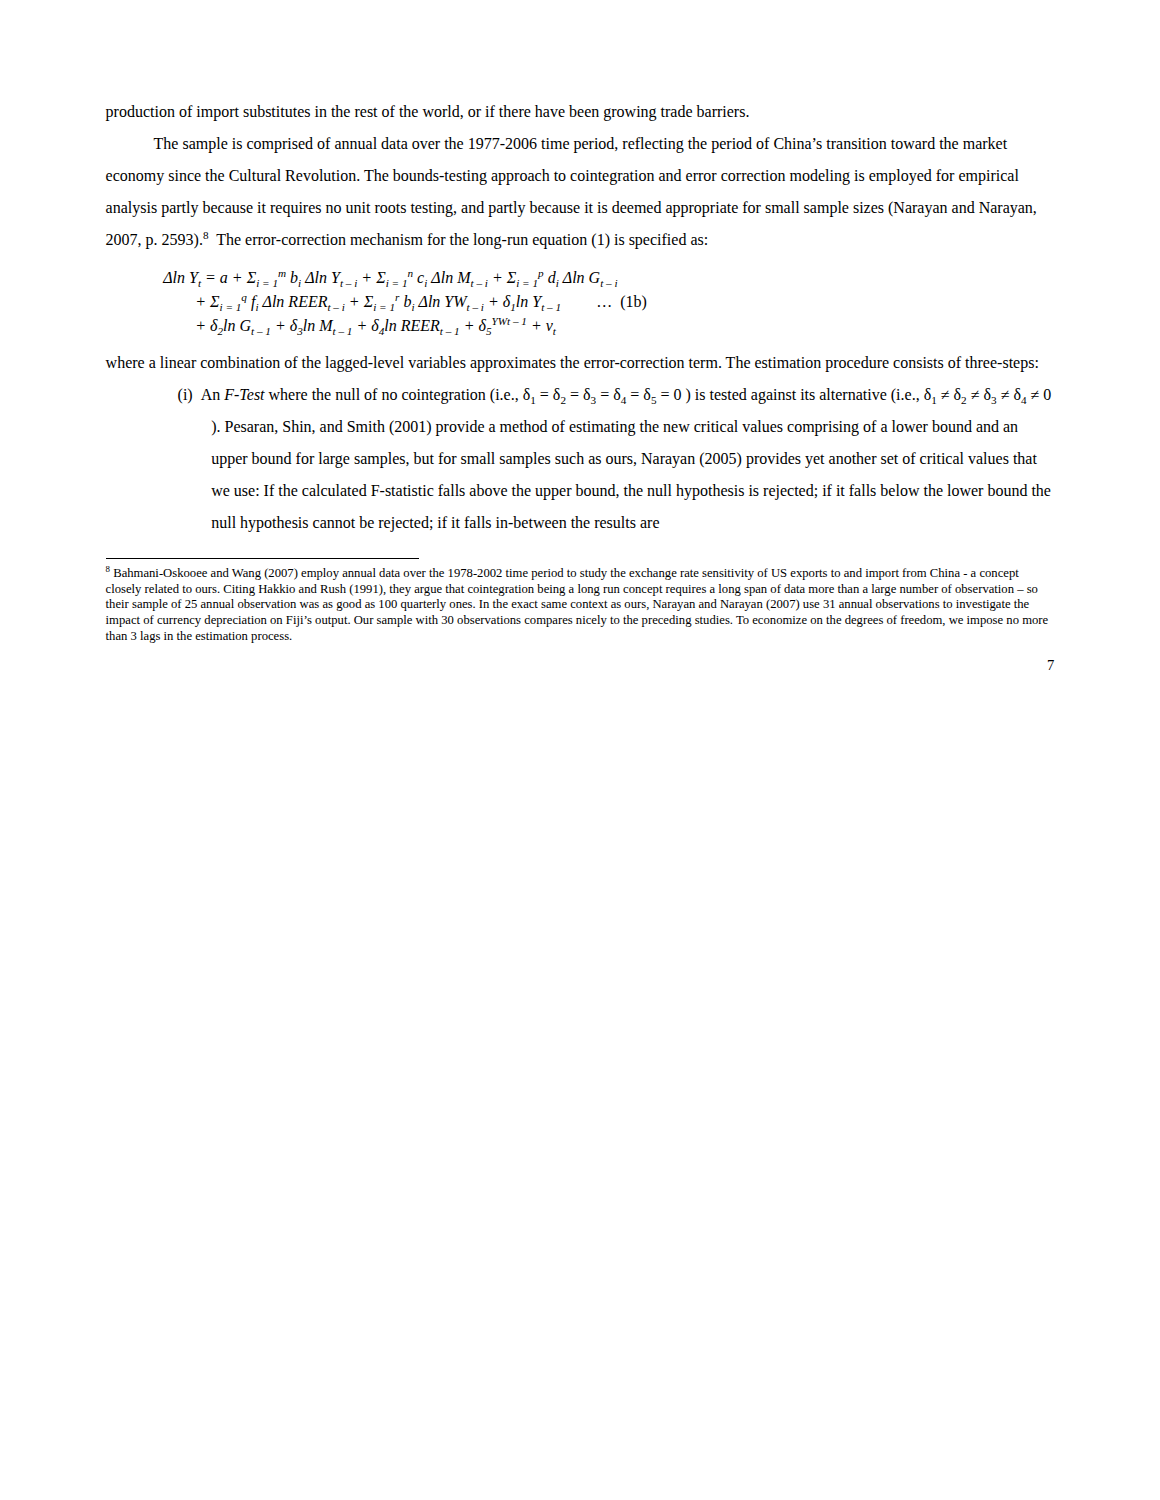production of import substitutes in the rest of the world, or if there have been growing trade barriers.
The sample is comprised of annual data over the 1977-2006 time period, reflecting the period of China’s transition toward the market economy since the Cultural Revolution. The bounds-testing approach to cointegration and error correction modeling is employed for empirical analysis partly because it requires no unit roots testing, and partly because it is deemed appropriate for small sample sizes (Narayan and Narayan, 2007, p. 2593).8 The error-correction mechanism for the long-run equation (1) is specified as:
Δln Yt = a + Σi = 1m bi Δln Yt – i + Σi = 1n ci Δln Mt – i + Σi = 1p di Δln Gt – i
+ Σi = 1q fi Δln REERt – i + Σi = 1r bi Δln YWt – i + δ1ln Yt – 1… (1b)
+ δ2ln Gt – 1 + δ3ln Mt – 1 + δ4ln REERt – 1 + δ5YWt – 1 + vt
where a linear combination of the lagged-level variables approximates the error-correction term. The estimation procedure consists of three-steps:
(i) An F-Test where the null of no cointegration (i.e., δ1 = δ2 = δ3 = δ4 = δ5 = 0 ) is tested against its alternative (i.e., δ1 ≠ δ2 ≠ δ3 ≠ δ4 ≠ 0 ). Pesaran, Shin, and Smith (2001) provide a method of estimating the new critical values comprising of a lower bound and an upper bound for large samples, but for small samples such as ours, Narayan (2005) provides yet another set of critical values that we use: If the calculated F-statistic falls above the upper bound, the null hypothesis is rejected; if it falls below the lower bound the null hypothesis cannot be rejected; if it falls in-between the results are
8 Bahmani-Oskooee and Wang (2007) employ annual data over the 1978-2002 time period to study the exchange rate sensitivity of US exports to and import from China - a concept closely related to ours. Citing Hakkio and Rush (1991), they argue that cointegration being a long run concept requires a long span of data more than a large number of observation – so their sample of 25 annual observation was as good as 100 quarterly ones. In the exact same context as ours, Narayan and Narayan (2007) use 31 annual observations to investigate the impact of currency depreciation on Fiji’s output. Our sample with 30 observations compares nicely to the preceding studies. To economize on the degrees of freedom, we impose no more than 3 lags in the estimation process.
7